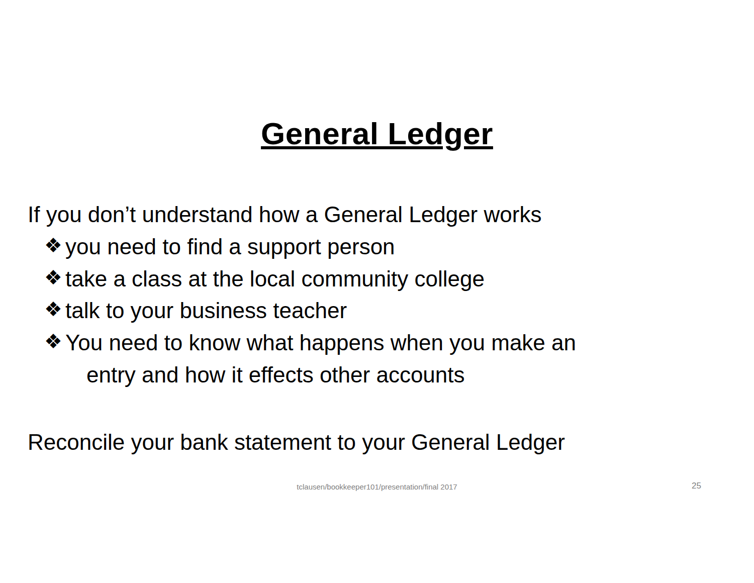General Ledger
If you don’t understand how a General Ledger works
you need to find a support person
take a class at the local community college
talk to your business teacher
You need to know what happens when you make an entry and how it effects other accounts
Reconcile your bank statement to your General Ledger
tclausen/bookkeeper101/presentation/final 2017
25